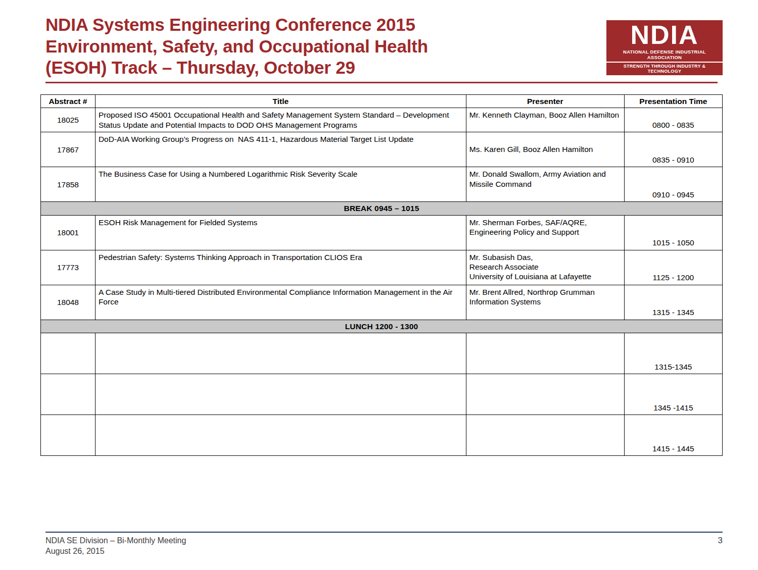NDIA
NATIONAL DEFENSE INDUSTRIAL ASSOCIATION
STRENGTH THROUGH INDUSTRY & TECHNOLOGY
NDIA Systems Engineering Conference 2015
Environment, Safety, and Occupational Health
(ESOH) Track – Thursday, October 29
| Abstract # | Title | Presenter | Presentation Time |
| --- | --- | --- | --- |
| 18025 | Proposed ISO 45001 Occupational Health and Safety Management System Standard – Development Status Update and Potential Impacts to DOD OHS Management Programs | Mr. Kenneth Clayman, Booz Allen Hamilton | 0800 - 0835 |
| 17867 | DoD-AIA Working Group’s Progress on NAS 411-1, Hazardous Material Target List Update | Ms. Karen Gill, Booz Allen Hamilton | 0835 - 0910 |
| 17858 | The Business Case for Using a Numbered Logarithmic Risk Severity Scale | Mr. Donald Swallom, Army Aviation and Missile Command | 0910 - 0945 |
| BREAK 0945 – 1015 |
| 18001 | ESOH Risk Management for Fielded Systems | Mr. Sherman Forbes, SAF/AQRE, Engineering Policy and Support | 1015 - 1050 |
| 17773 | Pedestrian Safety: Systems Thinking Approach in Transportation CLIOS Era | Mr. Subasish Das, Research Associate University of Louisiana at Lafayette | 1125 - 1200 |
| 18048 | A Case Study in Multi-tiered Distributed Environmental Compliance Information Management in the Air Force | Mr. Brent Allred, Northrop Grumman Information Systems | 1315 - 1345 |
| LUNCH 1200 - 1300 |
| | | | 1315-1345 |
| | | | 1345 -1415 |
| | | | 1415 - 1445 |
NDIA SE Division – Bi-Monthly Meeting
August 26, 2015
3